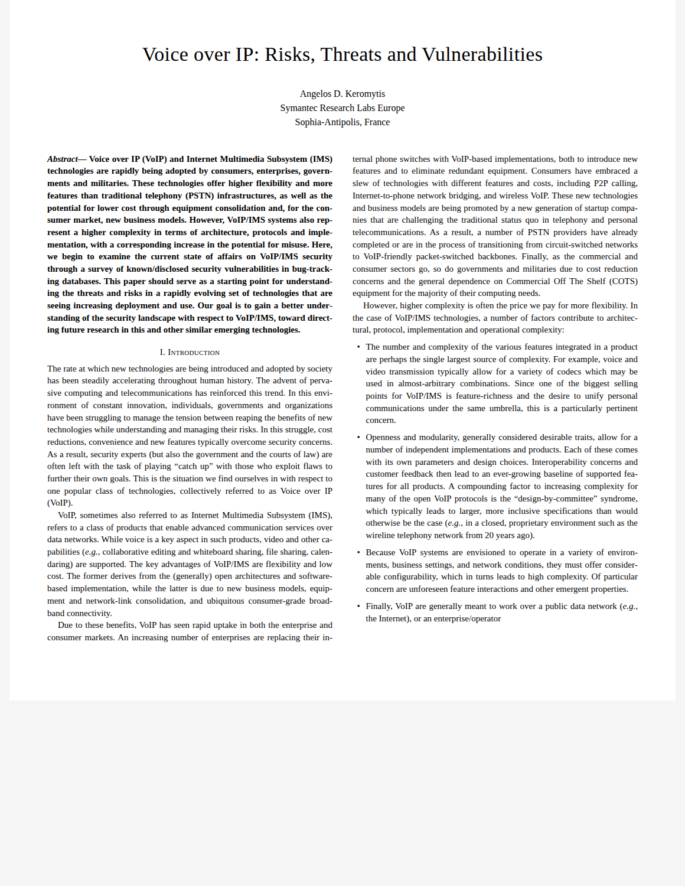Voice over IP: Risks, Threats and Vulnerabilities
Angelos D. Keromytis
Symantec Research Labs Europe
Sophia-Antipolis, France
Abstract— Voice over IP (VoIP) and Internet Multimedia Subsystem (IMS) technologies are rapidly being adopted by consumers, enterprises, governments and militaries. These technologies offer higher flexibility and more features than traditional telephony (PSTN) infrastructures, as well as the potential for lower cost through equipment consolidation and, for the consumer market, new business models. However, VoIP/IMS systems also represent a higher complexity in terms of architecture, protocols and implementation, with a corresponding increase in the potential for misuse. Here, we begin to examine the current state of affairs on VoIP/IMS security through a survey of known/disclosed security vulnerabilities in bug-tracking databases. This paper should serve as a starting point for understanding the threats and risks in a rapidly evolving set of technologies that are seeing increasing deployment and use. Our goal is to gain a better understanding of the security landscape with respect to VoIP/IMS, toward directing future research in this and other similar emerging technologies.
I. Introduction
The rate at which new technologies are being introduced and adopted by society has been steadily accelerating throughout human history. The advent of pervasive computing and telecommunications has reinforced this trend. In this environment of constant innovation, individuals, governments and organizations have been struggling to manage the tension between reaping the benefits of new technologies while understanding and managing their risks. In this struggle, cost reductions, convenience and new features typically overcome security concerns. As a result, security experts (but also the government and the courts of law) are often left with the task of playing “catch up” with those who exploit flaws to further their own goals. This is the situation we find ourselves in with respect to one popular class of technologies, collectively referred to as Voice over IP (VoIP).
VoIP, sometimes also referred to as Internet Multimedia Subsystem (IMS), refers to a class of products that enable advanced communication services over data networks. While voice is a key aspect in such products, video and other capabilities (e.g., collaborative editing and whiteboard sharing, file sharing, calendaring) are supported. The key advantages of VoIP/IMS are flexibility and low cost. The former derives from the (generally) open architectures and software-based implementation, while the latter is due to new business models, equipment and network-link consolidation, and ubiquitous consumer-grade broadband connectivity.
Due to these benefits, VoIP has seen rapid uptake in both the enterprise and consumer markets. An increasing number of enterprises are replacing their internal phone switches with VoIP-based implementations, both to introduce new features and to eliminate redundant equipment. Consumers have embraced a slew of technologies with different features and costs, including P2P calling, Internet-to-phone network bridging, and wireless VoIP. These new technologies and business models are being promoted by a new generation of startup companies that are challenging the traditional status quo in telephony and personal telecommunications. As a result, a number of PSTN providers have already completed or are in the process of transitioning from circuit-switched networks to VoIP-friendly packet-switched backbones. Finally, as the commercial and consumer sectors go, so do governments and militaries due to cost reduction concerns and the general dependence on Commercial Off The Shelf (COTS) equipment for the majority of their computing needs.
However, higher complexity is often the price we pay for more flexibility. In the case of VoIP/IMS technologies, a number of factors contribute to architectural, protocol, implementation and operational complexity:
The number and complexity of the various features integrated in a product are perhaps the single largest source of complexity. For example, voice and video transmission typically allow for a variety of codecs which may be used in almost-arbitrary combinations. Since one of the biggest selling points for VoIP/IMS is feature-richness and the desire to unify personal communications under the same umbrella, this is a particularly pertinent concern.
Openness and modularity, generally considered desirable traits, allow for a number of independent implementations and products. Each of these comes with its own parameters and design choices. Interoperability concerns and customer feedback then lead to an ever-growing baseline of supported features for all products. A compounding factor to increasing complexity for many of the open VoIP protocols is the “design-by-committee” syndrome, which typically leads to larger, more inclusive specifications than would otherwise be the case (e.g., in a closed, proprietary environment such as the wireline telephony network from 20 years ago).
Because VoIP systems are envisioned to operate in a variety of environments, business settings, and network conditions, they must offer considerable configurability, which in turns leads to high complexity. Of particular concern are unforeseen feature interactions and other emergent properties.
Finally, VoIP are generally meant to work over a public data network (e.g., the Internet), or an enterprise/operator